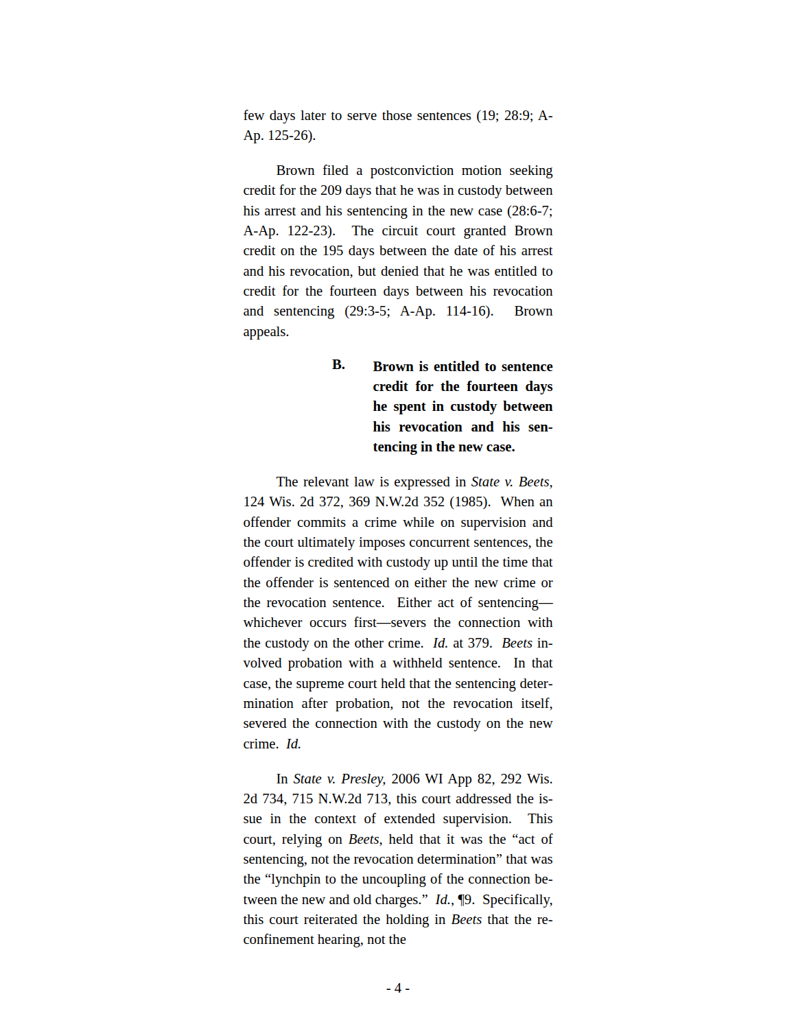few days later to serve those sentences (19; 28:9; A-Ap. 125-26).
Brown filed a postconviction motion seeking credit for the 209 days that he was in custody between his arrest and his sentencing in the new case (28:6-7; A-Ap. 122-23). The circuit court granted Brown credit on the 195 days between the date of his arrest and his revocation, but denied that he was entitled to credit for the fourteen days between his revocation and sentencing (29:3-5; A-Ap. 114-16). Brown appeals.
B. Brown is entitled to sentence credit for the fourteen days he spent in custody between his revocation and his sentencing in the new case.
The relevant law is expressed in State v. Beets, 124 Wis. 2d 372, 369 N.W.2d 352 (1985). When an offender commits a crime while on supervision and the court ultimately imposes concurrent sentences, the offender is credited with custody up until the time that the offender is sentenced on either the new crime or the revocation sentence. Either act of sentencing—whichever occurs first—severs the connection with the custody on the other crime. Id. at 379. Beets involved probation with a withheld sentence. In that case, the supreme court held that the sentencing determination after probation, not the revocation itself, severed the connection with the custody on the new crime. Id.
In State v. Presley, 2006 WI App 82, 292 Wis. 2d 734, 715 N.W.2d 713, this court addressed the issue in the context of extended supervision. This court, relying on Beets, held that it was the “act of sentencing, not the revocation determination” that was the “lynchpin to the uncoupling of the connection between the new and old charges.” Id., ¶9. Specifically, this court reiterated the holding in Beets that the reconfinement hearing, not the
- 4 -